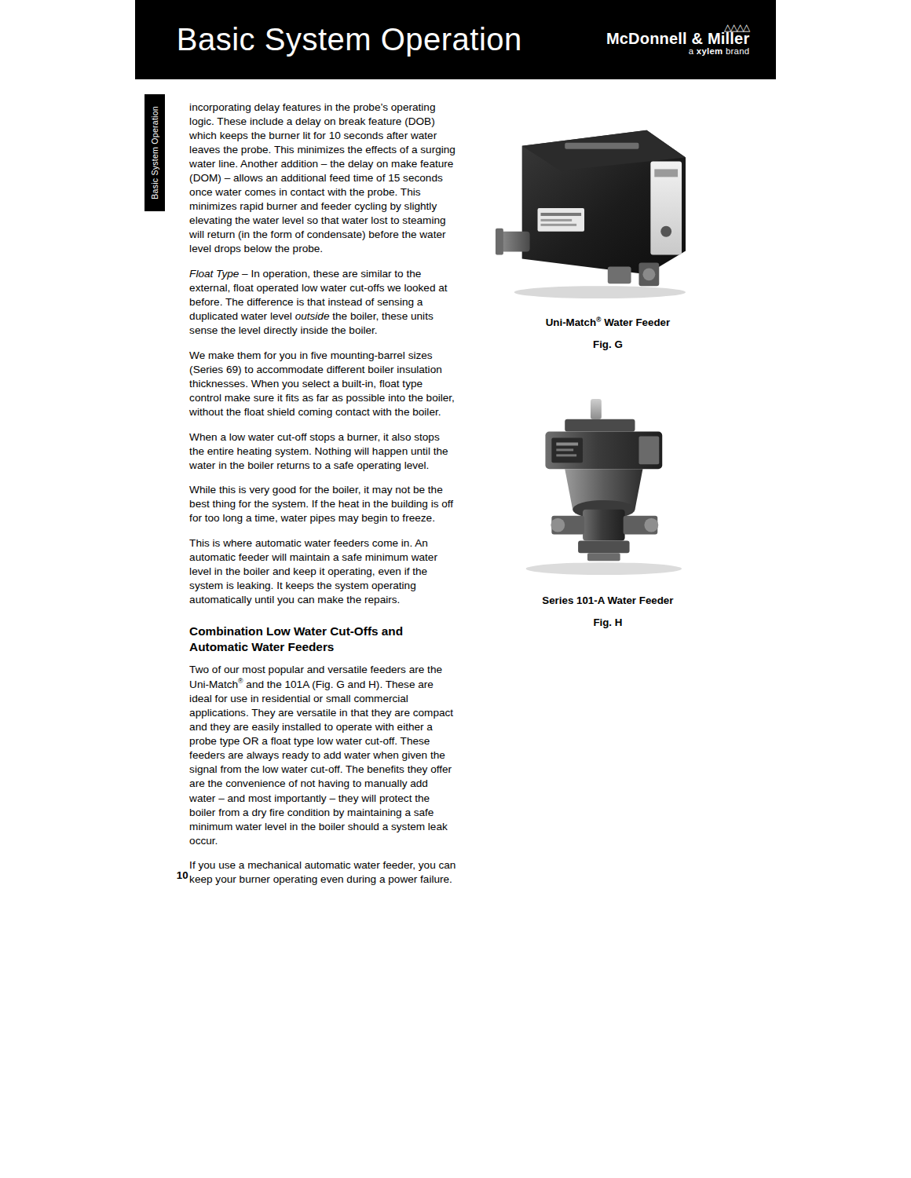Basic System Operation
△△△△
McDonnell & Miller
a xylem brand
Basic System Operation
incorporating delay features in the probe’s operating logic. These include a delay on break feature (DOB) which keeps the burner lit for 10 seconds after water leaves the probe. This minimizes the effects of a surging water line. Another addition – the delay on make feature (DOM) – allows an additional feed time of 15 seconds once water comes in contact with the probe. This minimizes rapid burner and feeder cycling by slightly elevating the water level so that water lost to steaming will return (in the form of condensate) before the water level drops below the probe.
Float Type – In operation, these are similar to the external, float operated low water cut-offs we looked at before. The difference is that instead of sensing a duplicated water level outside the boiler, these units sense the level directly inside the boiler.
We make them for you in five mounting-barrel sizes (Series 69) to accommodate different boiler insulation thicknesses. When you select a built-in, float type control make sure it fits as far as possible into the boiler, without the float shield coming contact with the boiler.
When a low water cut-off stops a burner, it also stops the entire heating system. Nothing will happen until the water in the boiler returns to a safe operating level.
While this is very good for the boiler, it may not be the best thing for the system. If the heat in the building is off for too long a time, water pipes may begin to freeze.
This is where automatic water feeders come in. An automatic feeder will maintain a safe minimum water level in the boiler and keep it operating, even if the system is leaking. It keeps the system operating automatically until you can make the repairs.
Combination Low Water Cut-Offs and Automatic Water Feeders
Two of our most popular and versatile feeders are the Uni-Match® and the 101A (Fig. G and H). These are ideal for use in residential or small commercial applications. They are versatile in that they are compact and they are easily installed to operate with either a probe type OR a float type low water cut-off. These feeders are always ready to add water when given the signal from the low water cut-off. The benefits they offer are the convenience of not having to manually add water – and most importantly – they will protect the boiler from a dry fire condition by maintaining a safe minimum water level in the boiler should a system leak occur.
If you use a mechanical automatic water feeder, you can keep your burner operating even during a power failure.
Uni-Match® Water Feeder
Fig. G
Series 101-A Water Feeder
Fig. H
10